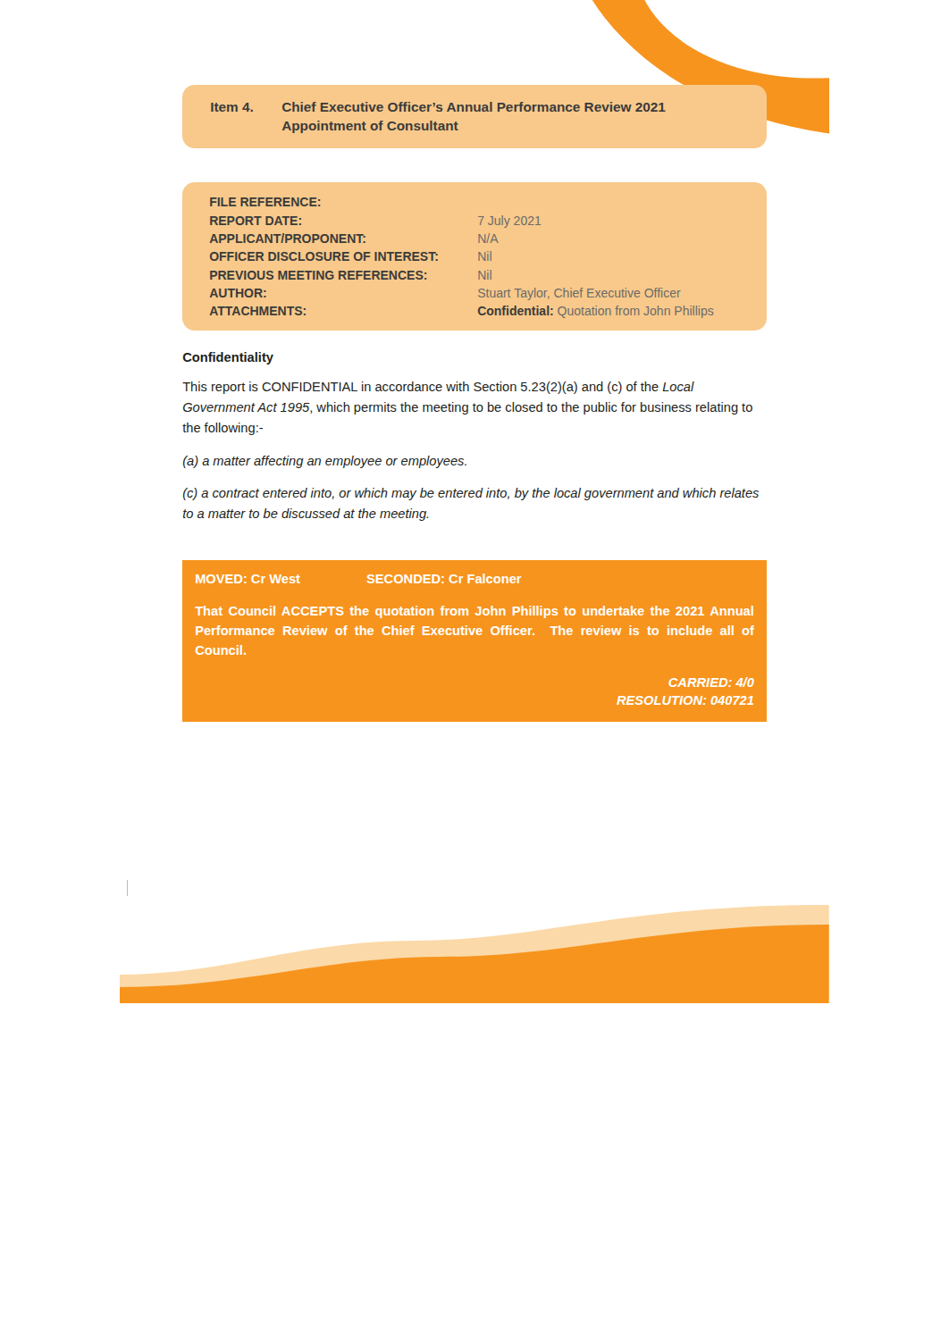Page 4 of 5
| Item 4. | Chief Executive Officer’s Annual Performance Review 2021 Appointment of Consultant |
| FILE REFERENCE: | |
| REPORT DATE: | 7 July 2021 |
| APPLICANT/PROPONENT: | N/A |
| OFFICER DISCLOSURE OF INTEREST: | Nil |
| PREVIOUS MEETING REFERENCES: | Nil |
| AUTHOR: | Stuart Taylor, Chief Executive Officer |
| ATTACHMENTS: | Confidential: Quotation from John Phillips |
Confidentiality
This report is CONFIDENTIAL in accordance with Section 5.23(2)(a) and (c) of the Local Government Act 1995, which permits the meeting to be closed to the public for business relating to the following:-
(a) a matter affecting an employee or employees.
(c) a contract entered into, or which may be entered into, by the local government and which relates to a matter to be discussed at the meeting.
MOVED: Cr West SECONDED: Cr Falconer
That Council ACCEPTS the quotation from John Phillips to undertake the 2021 Annual Performance Review of the Chief Executive Officer. The review is to include all of Council.
CARRIED: 4/0
RESOLUTION: 040721